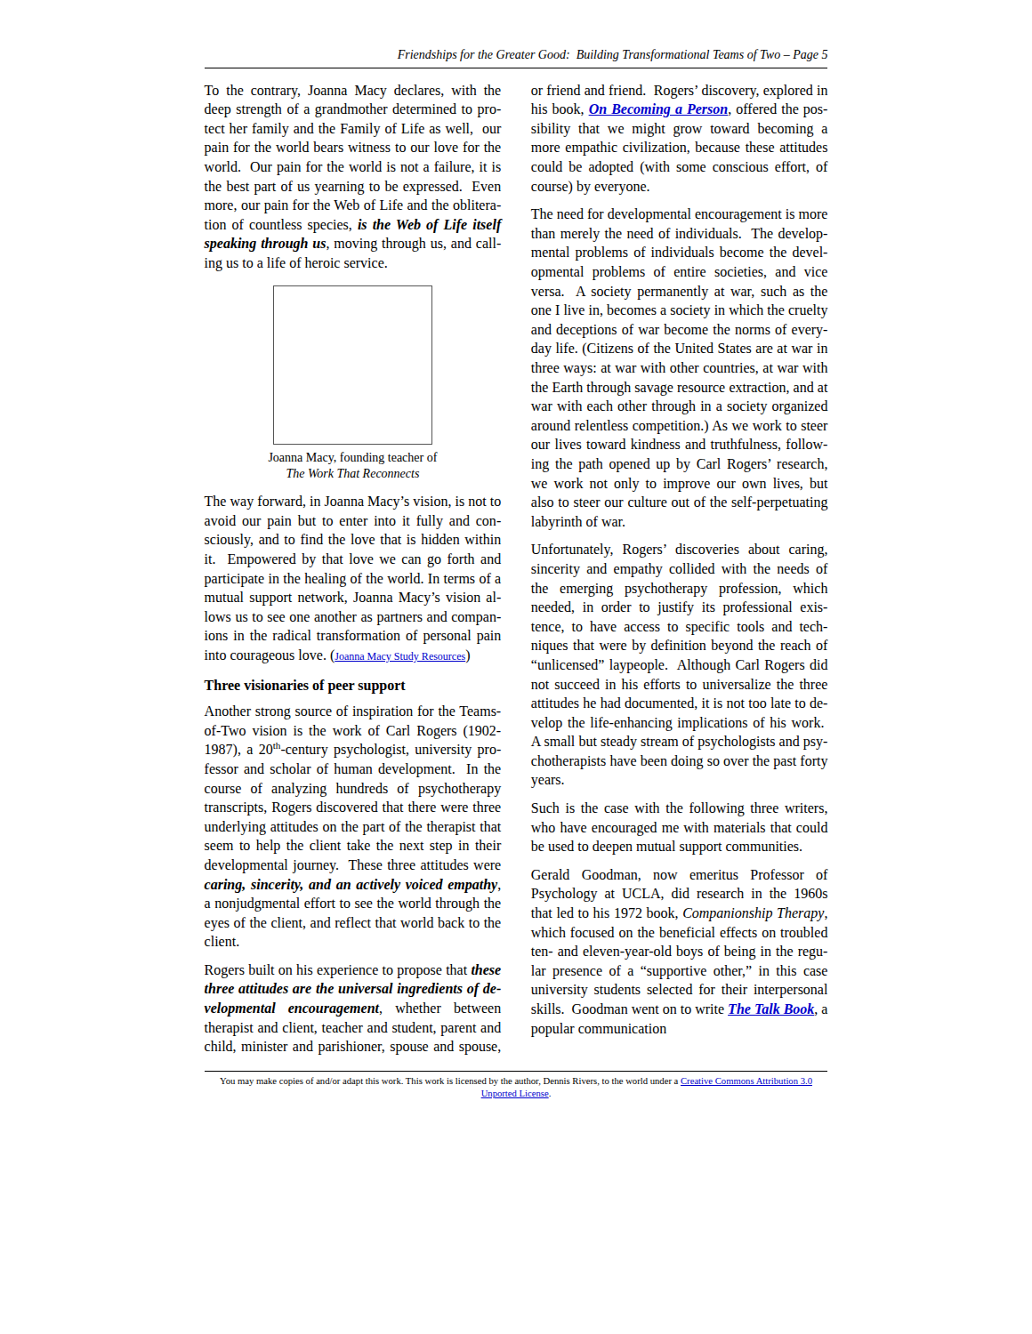Friendships for the Greater Good: Building Transformational Teams of Two – Page 5
To the contrary, Joanna Macy declares, with the deep strength of a grandmother determined to protect her family and the Family of Life as well, our pain for the world bears witness to our love for the world. Our pain for the world is not a failure, it is the best part of us yearning to be expressed. Even more, our pain for the Web of Life and the obliteration of countless species, is the Web of Life itself speaking through us, moving through us, and calling us to a life of heroic service.
Joanna Macy, founding teacher of
The Work That Reconnects
The way forward, in Joanna Macy’s vision, is not to avoid our pain but to enter into it fully and consciously, and to find the love that is hidden within it. Empowered by that love we can go forth and participate in the healing of the world. In terms of a mutual support network, Joanna Macy’s vision allows us to see one another as partners and companions in the radical transformation of personal pain into courageous love. (Joanna Macy Study Resources)
Three visionaries of peer support
Another strong source of inspiration for the Teams-of-Two vision is the work of Carl Rogers (1902-1987), a 20th-century psychologist, university professor and scholar of human development. In the course of analyzing hundreds of psychotherapy transcripts, Rogers discovered that there were three underlying attitudes on the part of the therapist that seem to help the client take the next step in their developmental journey. These three attitudes were caring, sincerity, and an actively voiced empathy, a nonjudgmental effort to see the world through the eyes of the client, and reflect that world back to the client.
Rogers built on his experience to propose that these three attitudes are the universal ingredients of developmental encouragement, whether between therapist and client, teacher and student, parent and child, minister and parishioner, spouse and spouse, or friend and friend. Rogers’ discovery, explored in his book, On Becoming a Person, offered the possibility that we might grow toward becoming a more empathic civilization, because these attitudes could be adopted (with some conscious effort, of course) by everyone.
The need for developmental encouragement is more than merely the need of individuals. The developmental problems of individuals become the developmental problems of entire societies, and vice versa. A society permanently at war, such as the one I live in, becomes a society in which the cruelty and deceptions of war become the norms of everyday life. (Citizens of the United States are at war in three ways: at war with other countries, at war with the Earth through savage resource extraction, and at war with each other through in a society organized around relentless competition.) As we work to steer our lives toward kindness and truthfulness, following the path opened up by Carl Rogers’ research, we work not only to improve our own lives, but also to steer our culture out of the self-perpetuating labyrinth of war.
Unfortunately, Rogers’ discoveries about caring, sincerity and empathy collided with the needs of the emerging psychotherapy profession, which needed, in order to justify its professional existence, to have access to specific tools and techniques that were by definition beyond the reach of “unlicensed” laypeople. Although Carl Rogers did not succeed in his efforts to universalize the three attitudes he had documented, it is not too late to develop the life-enhancing implications of his work. A small but steady stream of psychologists and psychotherapists have been doing so over the past forty years.
Such is the case with the following three writers, who have encouraged me with materials that could be used to deepen mutual support communities.
Gerald Goodman, now emeritus Professor of Psychology at UCLA, did research in the 1960s that led to his 1972 book, Companionship Therapy, which focused on the beneficial effects on troubled ten- and eleven-year-old boys of being in the regular presence of a “supportive other,” in this case university students selected for their interpersonal skills. Goodman went on to write The Talk Book, a popular communication
You may make copies of and/or adapt this work. This work is licensed by the author, Dennis Rivers, to the world under a Creative Commons Attribution 3.0 Unported License.